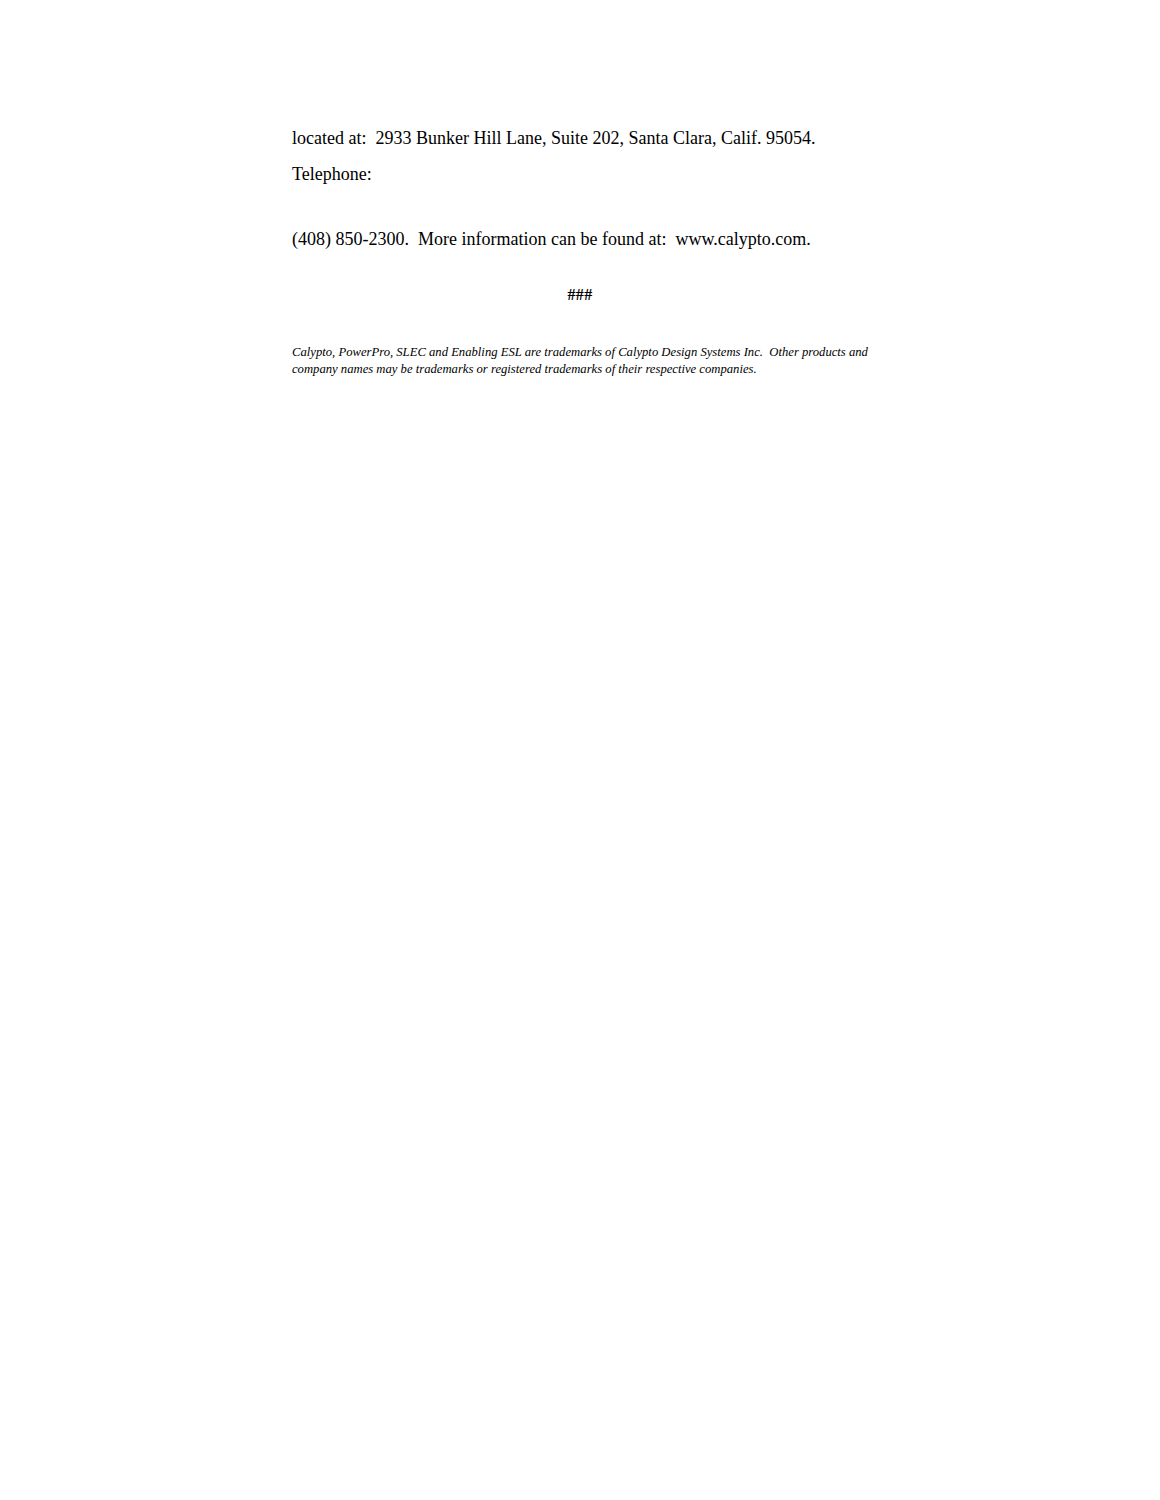located at: 2933 Bunker Hill Lane, Suite 202, Santa Clara, Calif. 95054. Telephone:
(408) 850-2300. More information can be found at: www.calypto.com.
###
Calypto, PowerPro, SLEC and Enabling ESL are trademarks of Calypto Design Systems Inc. Other products and company names may be trademarks or registered trademarks of their respective companies.